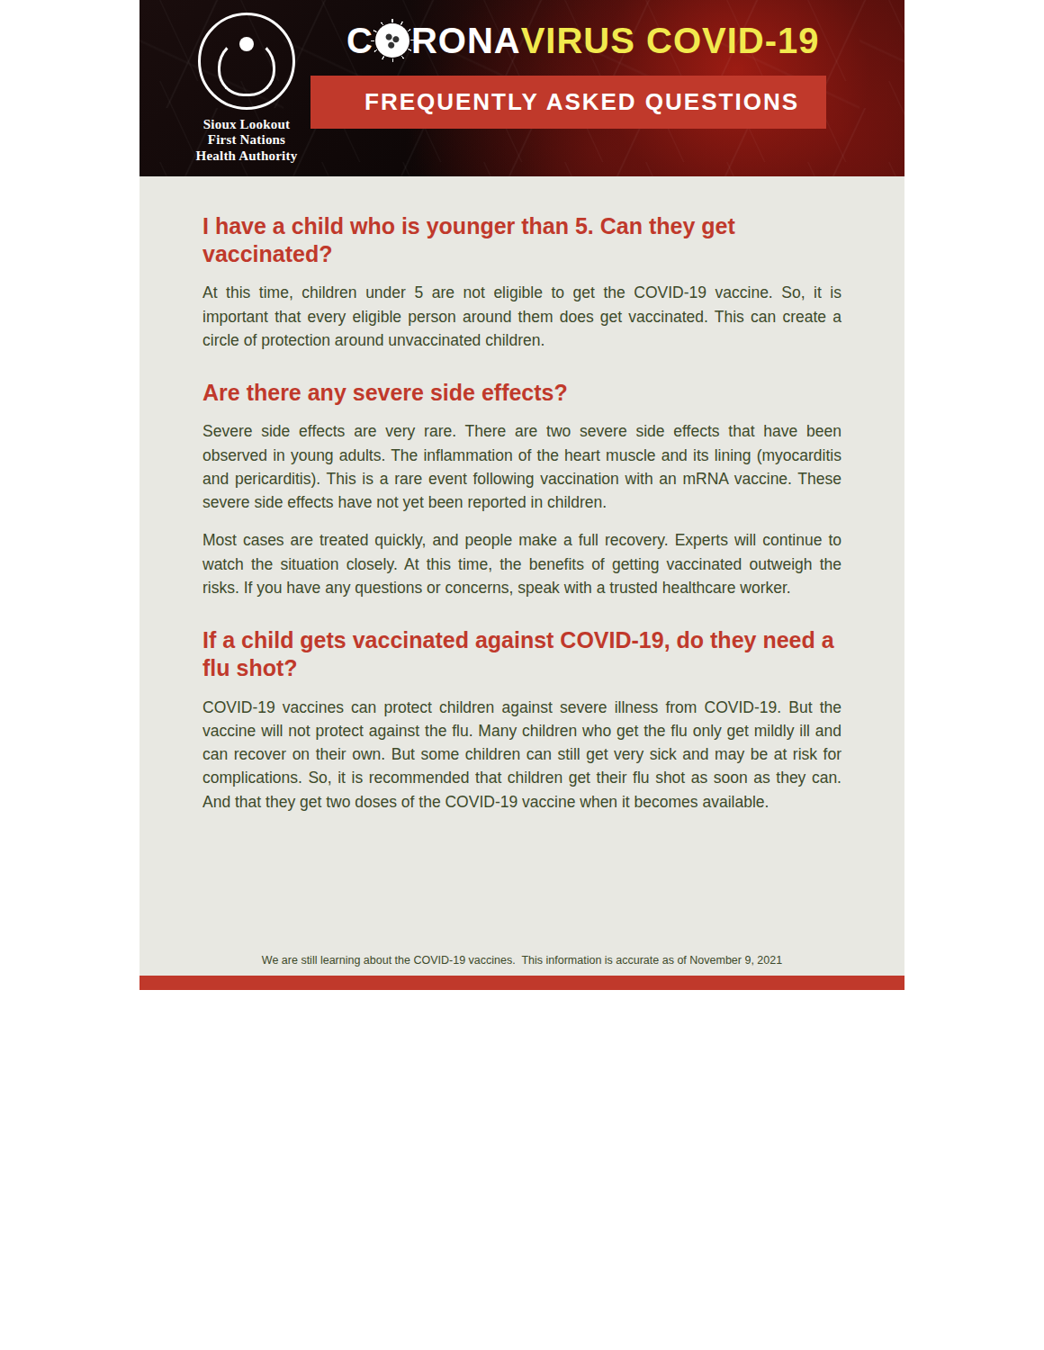Sioux Lookout
First Nations
Health Authority
C RONA VIRUS COVID-19
Frequently Asked Questions
I have a child who is younger than 5. Can they get vaccinated?
At this time, children under 5 are not eligible to get the COVID-19 vaccine. So, it is important that every eligible person around them does get vaccinated. This can create a circle of protection around unvaccinated children.
Are there any severe side effects?
Severe side effects are very rare. There are two severe side effects that have been observed in young adults. The inflammation of the heart muscle and its lining (myocarditis and pericarditis). This is a rare event following vaccination with an mRNA vaccine. These severe side effects have not yet been reported in children.
Most cases are treated quickly, and people make a full recovery. Experts will continue to watch the situation closely. At this time, the benefits of getting vaccinated outweigh the risks. If you have any questions or concerns, speak with a trusted healthcare worker.
If a child gets vaccinated against COVID-19, do they need a flu shot?
COVID-19 vaccines can protect children against severe illness from COVID-19. But the vaccine will not protect against the flu. Many children who get the flu only get mildly ill and can recover on their own. But some children can still get very sick and may be at risk for complications. So, it is recommended that children get their flu shot as soon as they can. And that they get two doses of the COVID-19 vaccine when it becomes available.
We are still learning about the COVID-19 vaccines. This information is accurate as of November 9, 2021